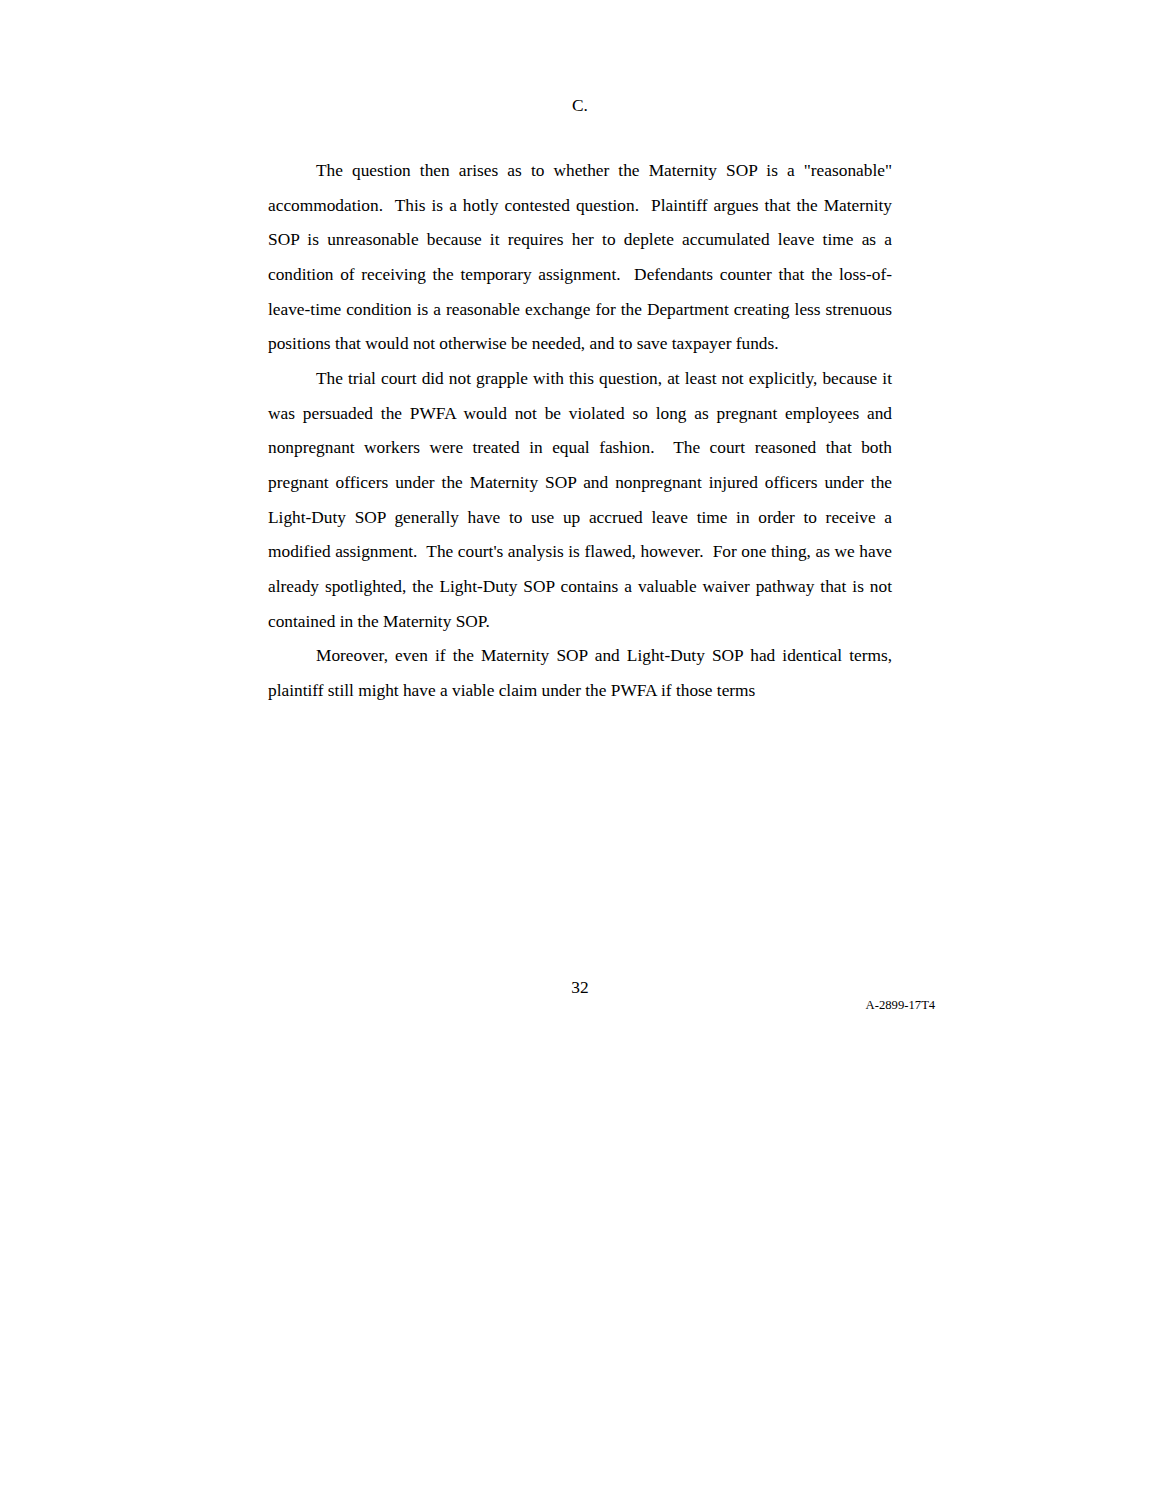C.
The question then arises as to whether the Maternity SOP is a "reasonable" accommodation. This is a hotly contested question. Plaintiff argues that the Maternity SOP is unreasonable because it requires her to deplete accumulated leave time as a condition of receiving the temporary assignment. Defendants counter that the loss-of-leave-time condition is a reasonable exchange for the Department creating less strenuous positions that would not otherwise be needed, and to save taxpayer funds.
The trial court did not grapple with this question, at least not explicitly, because it was persuaded the PWFA would not be violated so long as pregnant employees and nonpregnant workers were treated in equal fashion. The court reasoned that both pregnant officers under the Maternity SOP and nonpregnant injured officers under the Light-Duty SOP generally have to use up accrued leave time in order to receive a modified assignment. The court's analysis is flawed, however. For one thing, as we have already spotlighted, the Light-Duty SOP contains a valuable waiver pathway that is not contained in the Maternity SOP.
Moreover, even if the Maternity SOP and Light-Duty SOP had identical terms, plaintiff still might have a viable claim under the PWFA if those terms
32
A-2899-17T4